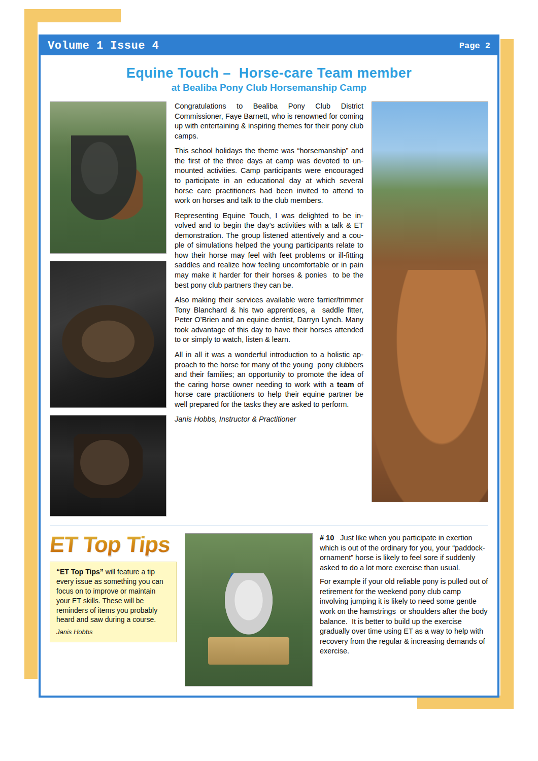Volume 1 Issue 4 Page 2
Equine Touch – Horse-care Team member
at Bealiba Pony Club Horsemanship Camp
Congratulations to Bealiba Pony Club District Commissioner, Faye Barnett, who is renowned for coming up with entertaining & inspiring themes for their pony club camps.
This school holidays the theme was “horsemanship” and the first of the three days at camp was devoted to unmounted activities. Camp participants were encouraged to participate in an educational day at which several horse care practitioners had been invited to attend to work on horses and talk to the club members.
Representing Equine Touch, I was delighted to be involved and to begin the day’s activities with a talk & ET demonstration. The group listened attentively and a couple of simulations helped the young participants relate to how their horse may feel with feet problems or ill-fitting saddles and realize how feeling uncomfortable or in pain may make it harder for their horses & ponies to be the best pony club partners they can be.
Also making their services available were farrier/trimmer Tony Blanchard & his two apprentices, a saddle fitter, Peter O’Brien and an equine dentist, Darryn Lynch. Many took advantage of this day to have their horses attended to or simply to watch, listen & learn.
All in all it was a wonderful introduction to a holistic approach to the horse for many of the young pony clubbers and their families; an opportunity to promote the idea of the caring horse owner needing to work with a team of horse care practitioners to help their equine partner be well prepared for the tasks they are asked to perform.
Janis Hobbs, Instructor & Practitioner
ET Top Tips
“ET Top Tips” will feature a tip every issue as something you can focus on to improve or maintain your ET skills. These will be reminders of items you probably heard and saw during a course. Janis Hobbs
# 10 Just like when you participate in exertion which is out of the ordinary for you, your “paddock-ornament” horse is likely to feel sore if suddenly asked to do a lot more exercise than usual.
For example if your old reliable pony is pulled out of retirement for the weekend pony club camp involving jumping it is likely to need some gentle work on the hamstrings or shoulders after the body balance. It is better to build up the exercise gradually over time using ET as a way to help with recovery from the regular & increasing demands of exercise.